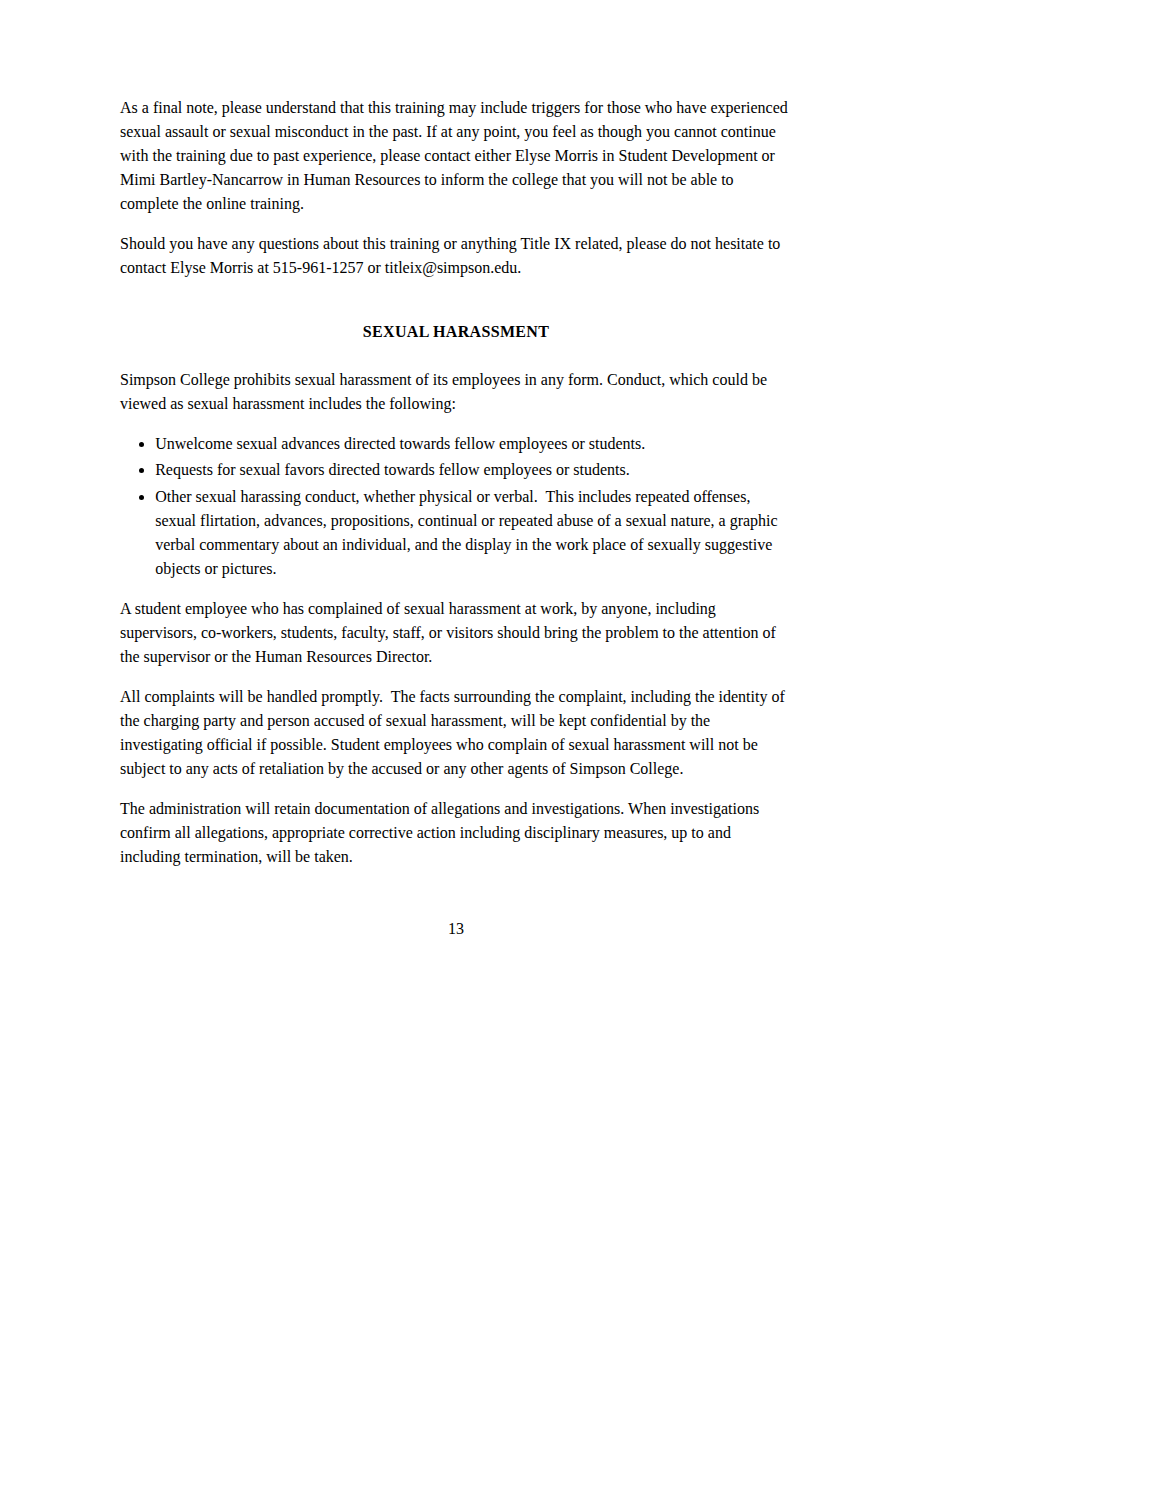As a final note, please understand that this training may include triggers for those who have experienced sexual assault or sexual misconduct in the past. If at any point, you feel as though you cannot continue with the training due to past experience, please contact either Elyse Morris in Student Development or Mimi Bartley-Nancarrow in Human Resources to inform the college that you will not be able to complete the online training.
Should you have any questions about this training or anything Title IX related, please do not hesitate to contact Elyse Morris at 515-961-1257 or titleix@simpson.edu.
SEXUAL HARASSMENT
Simpson College prohibits sexual harassment of its employees in any form. Conduct, which could be viewed as sexual harassment includes the following:
Unwelcome sexual advances directed towards fellow employees or students.
Requests for sexual favors directed towards fellow employees or students.
Other sexual harassing conduct, whether physical or verbal. This includes repeated offenses, sexual flirtation, advances, propositions, continual or repeated abuse of a sexual nature, a graphic verbal commentary about an individual, and the display in the work place of sexually suggestive objects or pictures.
A student employee who has complained of sexual harassment at work, by anyone, including supervisors, co-workers, students, faculty, staff, or visitors should bring the problem to the attention of the supervisor or the Human Resources Director.
All complaints will be handled promptly. The facts surrounding the complaint, including the identity of the charging party and person accused of sexual harassment, will be kept confidential by the investigating official if possible. Student employees who complain of sexual harassment will not be subject to any acts of retaliation by the accused or any other agents of Simpson College.
The administration will retain documentation of allegations and investigations. When investigations confirm all allegations, appropriate corrective action including disciplinary measures, up to and including termination, will be taken.
13